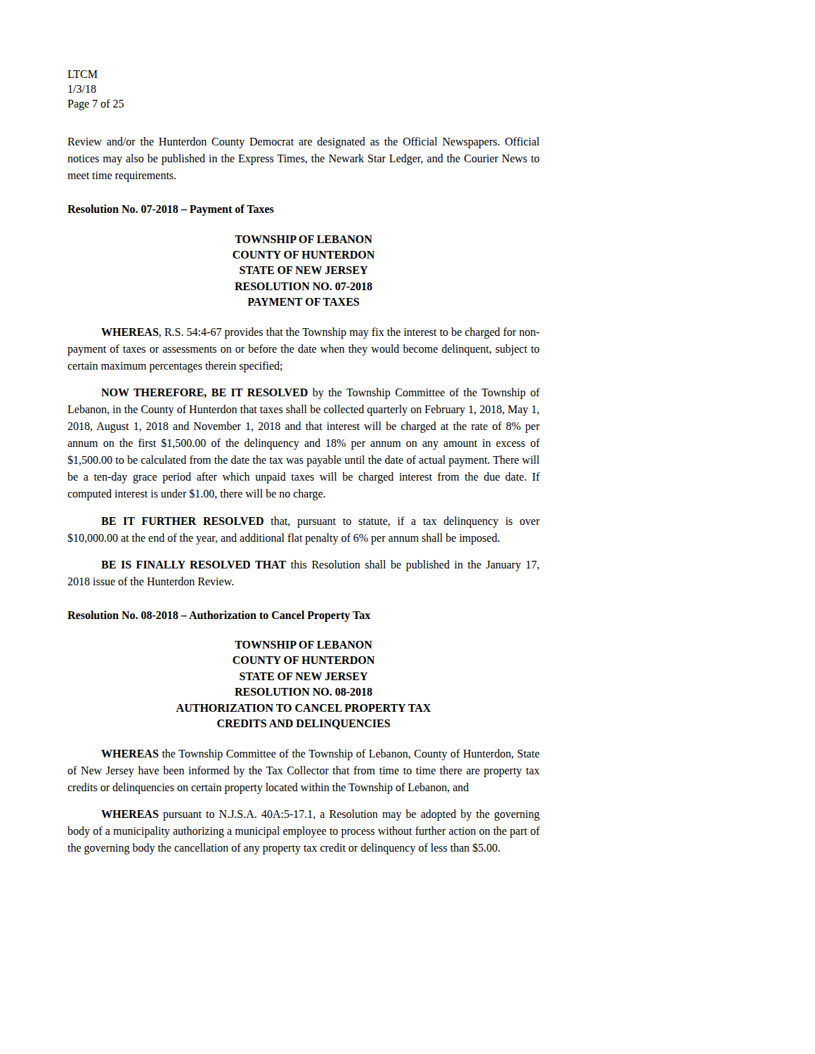LTCM
1/3/18
Page 7 of 25
Review and/or the Hunterdon County Democrat are designated as the Official Newspapers. Official notices may also be published in the Express Times, the Newark Star Ledger, and the Courier News to meet time requirements.
Resolution No. 07-2018 – Payment of Taxes
TOWNSHIP OF LEBANON
COUNTY OF HUNTERDON
STATE OF NEW JERSEY
RESOLUTION NO. 07-2018
PAYMENT OF TAXES
WHEREAS, R.S. 54:4-67 provides that the Township may fix the interest to be charged for non-payment of taxes or assessments on or before the date when they would become delinquent, subject to certain maximum percentages therein specified;
NOW THEREFORE, BE IT RESOLVED by the Township Committee of the Township of Lebanon, in the County of Hunterdon that taxes shall be collected quarterly on February 1, 2018, May 1, 2018, August 1, 2018 and November 1, 2018 and that interest will be charged at the rate of 8% per annum on the first $1,500.00 of the delinquency and 18% per annum on any amount in excess of $1,500.00 to be calculated from the date the tax was payable until the date of actual payment. There will be a ten-day grace period after which unpaid taxes will be charged interest from the due date. If computed interest is under $1.00, there will be no charge.
BE IT FURTHER RESOLVED that, pursuant to statute, if a tax delinquency is over $10,000.00 at the end of the year, and additional flat penalty of 6% per annum shall be imposed.
BE IS FINALLY RESOLVED THAT this Resolution shall be published in the January 17, 2018 issue of the Hunterdon Review.
Resolution No. 08-2018 – Authorization to Cancel Property Tax
TOWNSHIP OF LEBANON
COUNTY OF HUNTERDON
STATE OF NEW JERSEY
RESOLUTION NO. 08-2018
AUTHORIZATION TO CANCEL PROPERTY TAX
CREDITS AND DELINQUENCIES
WHEREAS the Township Committee of the Township of Lebanon, County of Hunterdon, State of New Jersey have been informed by the Tax Collector that from time to time there are property tax credits or delinquencies on certain property located within the Township of Lebanon, and
WHEREAS pursuant to N.J.S.A. 40A:5-17.1, a Resolution may be adopted by the governing body of a municipality authorizing a municipal employee to process without further action on the part of the governing body the cancellation of any property tax credit or delinquency of less than $5.00.